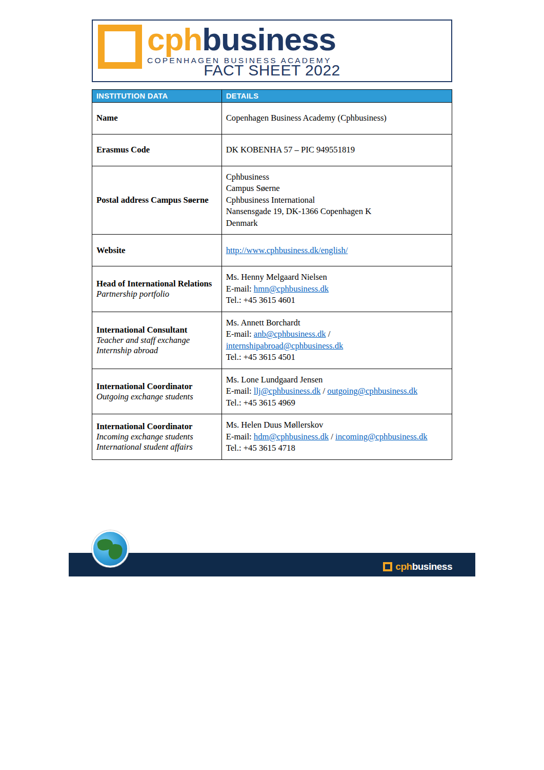cph business
COPENHAGEN BUSINESS ACADEMY
FACT SHEET 2022
| INSTITUTION DATA | DETAILS |
| --- | --- |
| Name | Copenhagen Business Academy (Cphbusiness) |
| Erasmus Code | DK KOBENHA 57 – PIC 949551819 |
| Postal address Campus Søerne | Cphbusiness Campus Søerne Cphbusiness International Nansensgade 19, DK-1366 Copenhagen K Denmark |
| Website | http://www.cphbusiness.dk/english/ |
| Head of International Relations Partnership portfolio | Ms. Henny Melgaard Nielsen E-mail: hmn@cphbusiness.dk Tel.: +45 3615 4601 |
| International Consultant Teacher and staff exchange Internship abroad | Ms. Annett Borchardt E-mail: anb@cphbusiness.dk / internshipabroad@cphbusiness.dk Tel.: +45 3615 4501 |
| International Coordinator Outgoing exchange students | Ms. Lone Lundgaard Jensen E-mail: llj@cphbusiness.dk / outgoing@cphbusiness.dk Tel.: +45 3615 4969 |
| International Coordinator Incoming exchange students International student affairs | Ms. Helen Duus Møllerskov E-mail: hdm@cphbusiness.dk / incoming@cphbusiness.dk Tel.: +45 3615 4718 |
cphbusiness